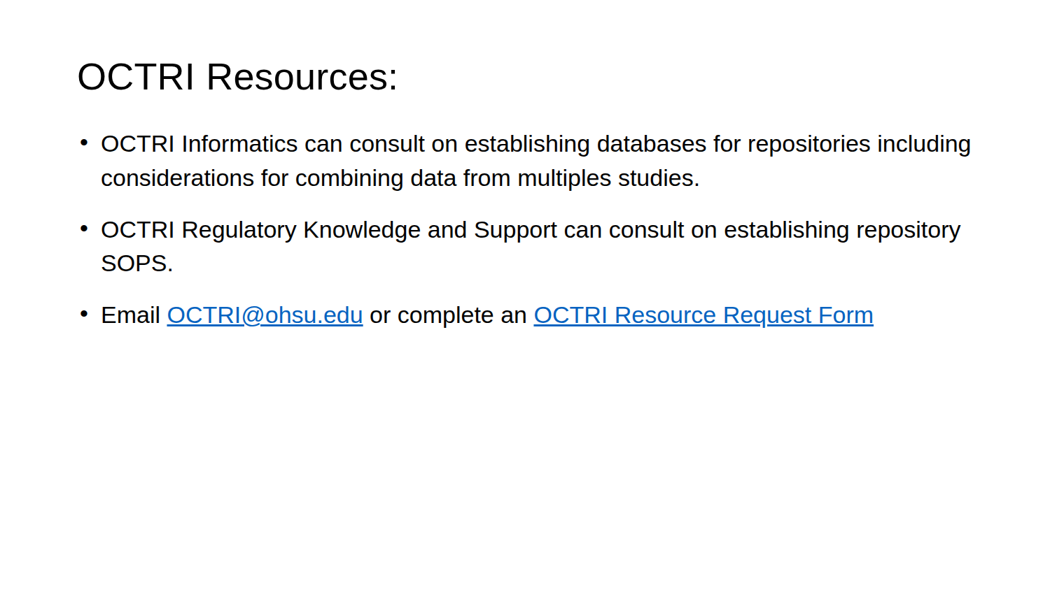OCTRI Resources:
OCTRI Informatics can consult on establishing databases for repositories including considerations for combining data from multiples studies.
OCTRI Regulatory Knowledge and Support can consult on establishing repository SOPS.
Email OCTRI@ohsu.edu or complete an OCTRI Resource Request Form